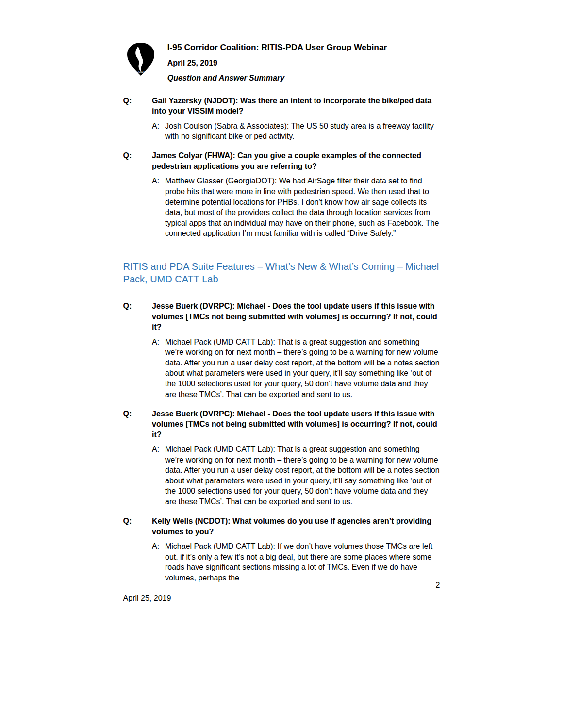I-95 COALITION
I-95 Corridor Coalition: RITIS-PDA User Group Webinar
April 25, 2019
Question and Answer Summary
Q: Gail Yazersky (NJDOT): Was there an intent to incorporate the bike/ped data into your VISSIM model?
A: Josh Coulson (Sabra & Associates): The US 50 study area is a freeway facility with no significant bike or ped activity.
Q: James Colyar (FHWA): Can you give a couple examples of the connected pedestrian applications you are referring to?
A: Matthew Glasser (GeorgiaDOT): We had AirSage filter their data set to find probe hits that were more in line with pedestrian speed. We then used that to determine potential locations for PHBs. I don't know how air sage collects its data, but most of the providers collect the data through location services from typical apps that an individual may have on their phone, such as Facebook. The connected application I’m most familiar with is called “Drive Safely.”
RITIS and PDA Suite Features – What’s New & What’s Coming – Michael Pack, UMD CATT Lab
Q: Jesse Buerk (DVRPC): Michael - Does the tool update users if this issue with volumes [TMCs not being submitted with volumes] is occurring? If not, could it?
A: Michael Pack (UMD CATT Lab): That is a great suggestion and something we’re working on for next month – there’s going to be a warning for new volume data. After you run a user delay cost report, at the bottom will be a notes section about what parameters were used in your query, it’ll say something like ‘out of the 1000 selections used for your query, 50 don’t have volume data and they are these TMCs’. That can be exported and sent to us.
Q: Jesse Buerk (DVRPC): Michael - Does the tool update users if this issue with volumes [TMCs not being submitted with volumes] is occurring? If not, could it?
A: Michael Pack (UMD CATT Lab): That is a great suggestion and something we’re working on for next month – there’s going to be a warning for new volume data. After you run a user delay cost report, at the bottom will be a notes section about what parameters were used in your query, it’ll say something like ‘out of the 1000 selections used for your query, 50 don’t have volume data and they are these TMCs’. That can be exported and sent to us.
Q: Kelly Wells (NCDOT): What volumes do you use if agencies aren’t providing volumes to you?
A: Michael Pack (UMD CATT Lab): If we don’t have volumes those TMCs are left out. if it’s only a few it’s not a big deal, but there are some places where some roads have significant sections missing a lot of TMCs. Even if we do have volumes, perhaps the
2
April 25, 2019